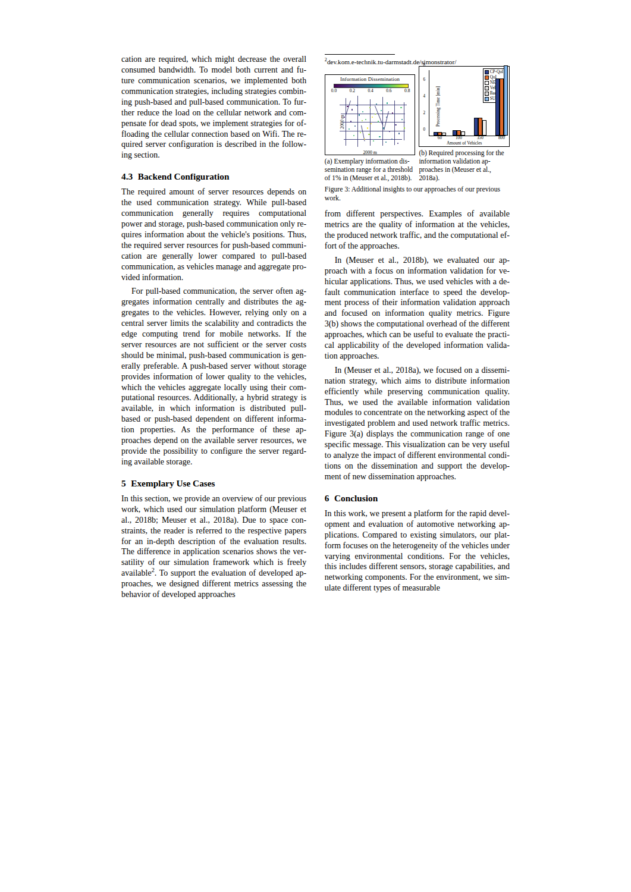cation are required, which might decrease the overall consumed bandwidth. To model both current and future communication scenarios, we implemented both communication strategies, including strategies combining push-based and pull-based communication. To further reduce the load on the cellular network and compensate for dead spots, we implement strategies for offloading the cellular connection based on Wifi. The required server configuration is described in the following section.
4.3 Backend Configuration
The required amount of server resources depends on the used communication strategy. While pull-based communication generally requires computational power and storage, push-based communication only requires information about the vehicle's positions. Thus, the required server resources for push-based communication are generally lower compared to pull-based communication, as vehicles manage and aggregate provided information.
For pull-based communication, the server often aggregates information centrally and distributes the aggregates to the vehicles. However, relying only on a central server limits the scalability and contradicts the edge computing trend for mobile networks. If the server resources are not sufficient or the server costs should be minimal, push-based communication is generally preferable. A push-based server without storage provides information of lower quality to the vehicles, which the vehicles aggregate locally using their computational resources. Additionally, a hybrid strategy is available, in which information is distributed pull-based or push-based dependent on different information properties. As the performance of these approaches depend on the available server resources, we provide the possibility to configure the server regarding available storage.
5 Exemplary Use Cases
In this section, we provide an overview of our previous work, which used our simulation platform (Meuser et al., 2018b; Meuser et al., 2018a). Due to space constraints, the reader is referred to the respective papers for an in-depth description of the evaluation results. The difference in application scenarios shows the versatility of our simulation framework which is freely available2. To support the evaluation of developed approaches, we designed different metrics assessing the behavior of developed approaches
2dev.kom.e-technik.tu-darmstadt.de/simonstrator/
Information Dissemination
0.00.20.40.60.8
2000 m
2000 m
(a) Exemplary information dissemination range for a threshold of 1% in (Meuser et al., 2018b).
CP-QoI
QoI
NEW
Vehicles
Backend
SUMO
Processing Time [min]
0
2
4
6
8
60
100
350
800
Amount of Vehicles
(b) Required processing for the information validation approaches in (Meuser et al., 2018a).
Figure 3: Additional insights to our approaches of our previous work.
from different perspectives. Examples of available metrics are the quality of information at the vehicles, the produced network traffic, and the computational effort of the approaches.
In (Meuser et al., 2018b), we evaluated our approach with a focus on information validation for vehicular applications. Thus, we used vehicles with a default communication interface to speed the development process of their information validation approach and focused on information quality metrics. Figure 3(b) shows the computational overhead of the different approaches, which can be useful to evaluate the practical applicability of the developed information validation approaches.
In (Meuser et al., 2018a), we focused on a dissemination strategy, which aims to distribute information efficiently while preserving communication quality. Thus, we used the available information validation modules to concentrate on the networking aspect of the investigated problem and used network traffic metrics. Figure 3(a) displays the communication range of one specific message. This visualization can be very useful to analyze the impact of different environmental conditions on the dissemination and support the development of new dissemination approaches.
6 Conclusion
In this work, we present a platform for the rapid development and evaluation of automotive networking applications. Compared to existing simulators, our platform focuses on the heterogeneity of the vehicles under varying environmental conditions. For the vehicles, this includes different sensors, storage capabilities, and networking components. For the environment, we simulate different types of measurable